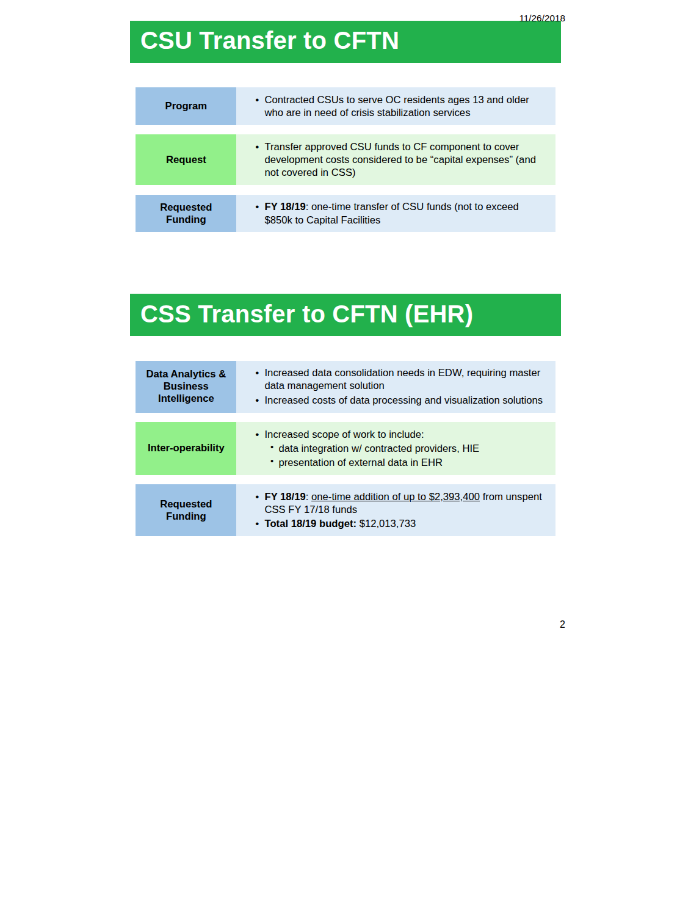11/26/2018
CSU Transfer to CFTN
Program
Contracted CSUs to serve OC residents ages 13 and older who are in need of crisis stabilization services
Request
Transfer approved CSU funds to CF component to cover development costs considered to be “capital expenses” (and not covered in CSS)
Requested Funding
FY 18/19: one-time transfer of CSU funds (not to exceed $850k to Capital Facilities
CSS Transfer to CFTN (EHR)
Data Analytics & Business Intelligence
Increased data consolidation needs in EDW, requiring master data management solution
Increased costs of data processing and visualization solutions
Inter-operability
Increased scope of work to include:
data integration w/ contracted providers, HIE
presentation of external data in EHR
Requested Funding
FY 18/19: one-time addition of up to $2,393,400 from unspent CSS FY 17/18 funds
Total 18/19 budget: $12,013,733
2